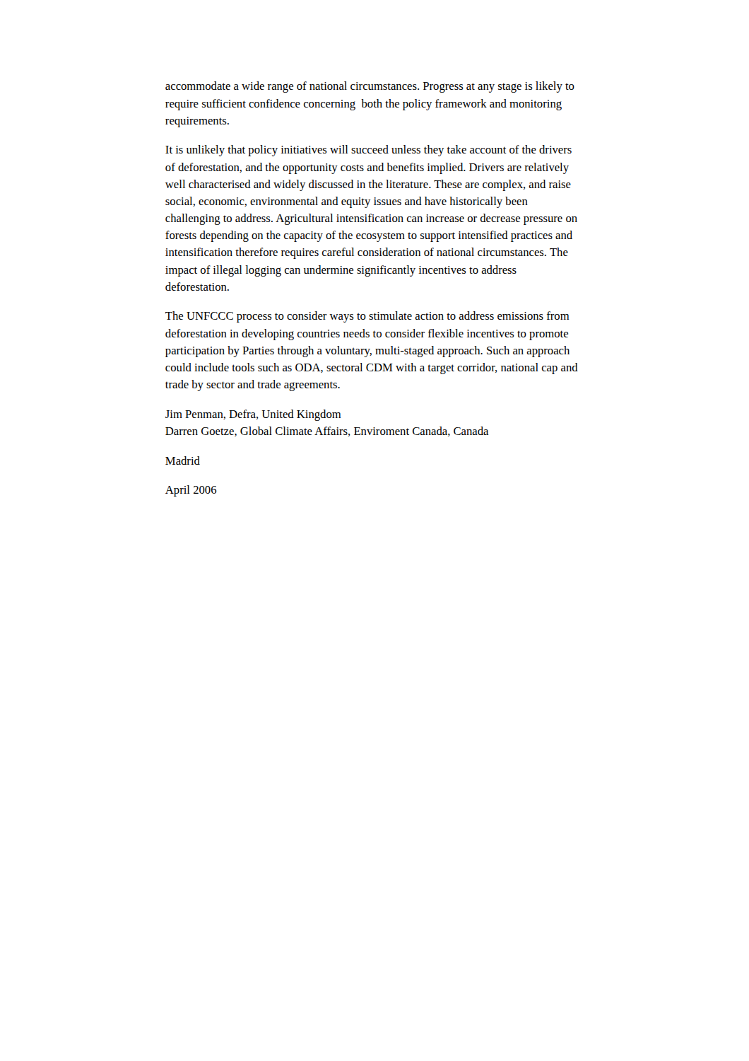accommodate a wide range of national circumstances. Progress at any stage is likely to require sufficient confidence concerning both the policy framework and monitoring requirements.
It is unlikely that policy initiatives will succeed unless they take account of the drivers of deforestation, and the opportunity costs and benefits implied. Drivers are relatively well characterised and widely discussed in the literature. These are complex, and raise social, economic, environmental and equity issues and have historically been challenging to address. Agricultural intensification can increase or decrease pressure on forests depending on the capacity of the ecosystem to support intensified practices and intensification therefore requires careful consideration of national circumstances. The impact of illegal logging can undermine significantly incentives to address deforestation.
The UNFCCC process to consider ways to stimulate action to address emissions from deforestation in developing countries needs to consider flexible incentives to promote participation by Parties through a voluntary, multi-staged approach. Such an approach could include tools such as ODA, sectoral CDM with a target corridor, national cap and trade by sector and trade agreements.
Jim Penman, Defra, United Kingdom Darren Goetze, Global Climate Affairs, Enviroment Canada, Canada
Madrid
April 2006